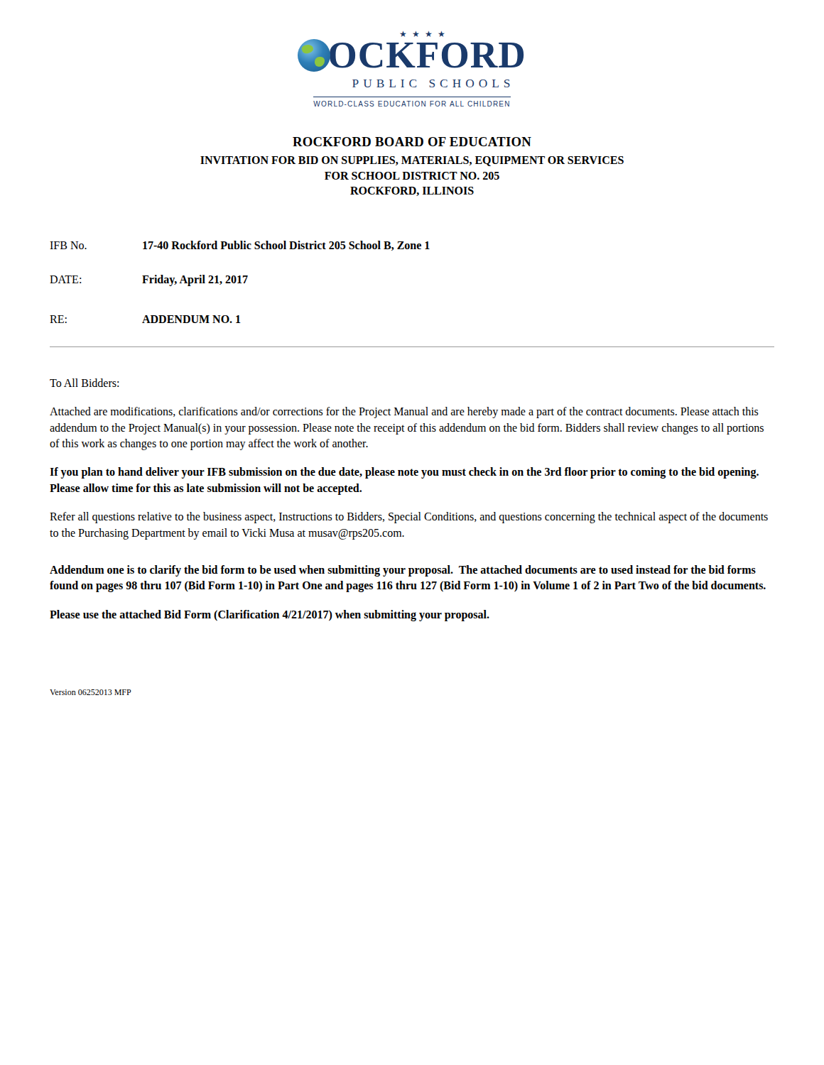★ ★ ★ ★
OCKFORD
PUBLIC SCHOOLS
WORLD-CLASS EDUCATION FOR ALL CHILDREN
ROCKFORD BOARD OF EDUCATION
INVITATION FOR BID ON SUPPLIES, MATERIALS, EQUIPMENT OR SERVICES
FOR SCHOOL DISTRICT NO. 205
ROCKFORD, ILLINOIS
IFB No.
17-40 Rockford Public School District 205 School B, Zone 1
DATE:
Friday, April 21, 2017
RE:
ADDENDUM NO. 1
To All Bidders:
Attached are modifications, clarifications and/or corrections for the Project Manual and are hereby made a part of the contract documents. Please attach this addendum to the Project Manual(s) in your possession. Please note the receipt of this addendum on the bid form. Bidders shall review changes to all portions of this work as changes to one portion may affect the work of another.
If you plan to hand deliver your IFB submission on the due date, please note you must check in on the 3rd floor prior to coming to the bid opening. Please allow time for this as late submission will not be accepted.
Refer all questions relative to the business aspect, Instructions to Bidders, Special Conditions, and questions concerning the technical aspect of the documents to the Purchasing Department by email to Vicki Musa at musav@rps205.com.
Addendum one is to clarify the bid form to be used when submitting your proposal. The attached documents are to used instead for the bid forms found on pages 98 thru 107 (Bid Form 1-10) in Part One and pages 116 thru 127 (Bid Form 1-10) in Volume 1 of 2 in Part Two of the bid documents.
Please use the attached Bid Form (Clarification 4/21/2017) when submitting your proposal.
Version 06252013 MFP